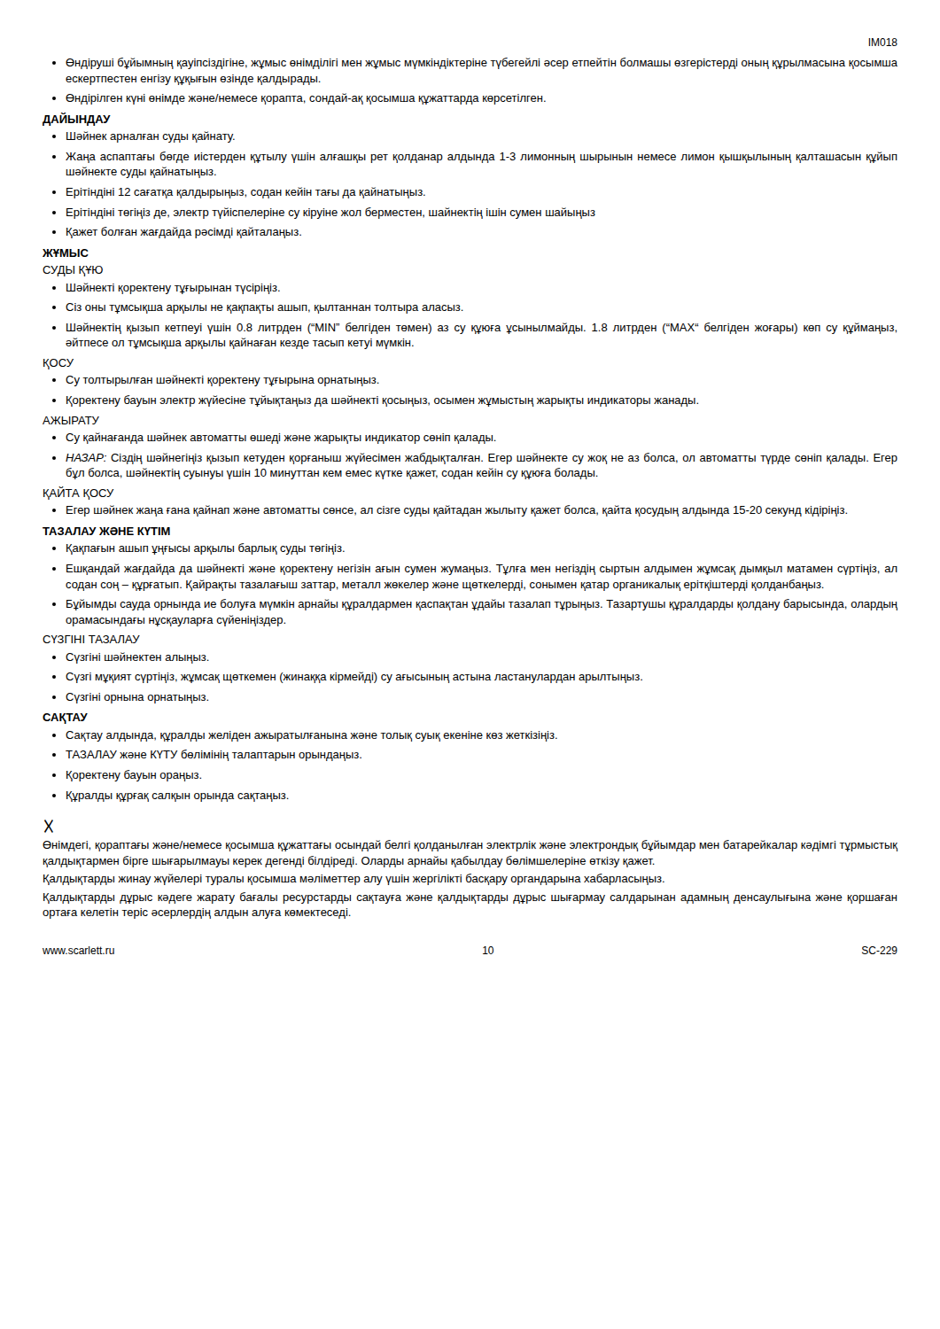IM018
Өндіруші бұйымның қауіпсіздігіне, жұмыс өнімділігі мен жұмыс мүмкіндіктеріне түбегейлі әсер етпейтін болмашы өзгерістерді оның құрылмасына қосымша ескертпестен енгізу құқығын өзінде қалдырады.
Өндірілген күні өнімде және/немесе қорапта, сондай-ақ қосымша құжаттарда көрсетілген.
Дайындау
Шәйнек арналған суды қайнату.
Жаңа аспаптағы бөгде иістерден құтылу үшін алғашқы рет қолданар алдында 1-3 лимонның шырынын немесе лимон қышқылының қалташасын құйып шәйнекте суды қайнатыңыз.
Ерітіндіні 12 сағатқа қалдырыңыз, содан кейін тағы да қайнатыңыз.
Ерітіндіні төгіңіз де, электр түйіспелеріне су кіруіне жол берместен, шайнектің ішін сумен шайыңыз
Қажет болған жағдайда рәсімді қайталаңыз.
Жұмыс
Суды құю
Шәйнекті қоректену тұғырынан түсіріңіз.
Сіз оны тұмсықша арқылы не қақпақты ашып, қылтаннан толтыра аласыз.
Шәйнектің қызып кетпеуі үшін 0.8 литрден (“MIN” белгіден төмен) аз су құюға ұсынылмайды. 1.8 литрден (“MAX“ белгіден жоғары) көп су құймаңыз, әйтпесе ол тұмсықша арқылы қайнаған кезде тасып кетуі мүмкін.
Қосу
Су толтырылған шәйнекті қоректену тұғырына орнатыңыз.
Қоректену бауын электр жүйесіне тұйықтаңыз да шәйнекті қосыңыз, осымен жұмыстың жарықты индикаторы жанады.
Ажырату
Су қайнағанда шәйнек автоматты өшеді және жарықты индикатор сөніп қалады.
НАЗАР: Сіздің шәйнегіңіз қызып кетуден қорғаныш жүйесімен жабдықталған. Егер шәйнекте су жоқ не аз болса, ол автоматты түрде сөніп қалады. Егер бұл болса, шәйнектің суынуы үшін 10 минуттан кем емес күтке қажет, содан кейін су құюға болады.
Қайта қосу
Егер шәйнек жаңа ғана қайнап және автоматты сөнсе, ал сізге суды қайтадан жылыту қажет болса, қайта қосудың алдында 15-20 секунд кідіріңіз.
Тазалау және күтім
Қақпағын ашып ұңғысы арқылы барлық суды төгіңіз.
Ешқандай жағдайда да шәйнекті және қоректену негізін ағын сумен жумаңыз. Тұлға мен негіздің сыртын алдымен жұмсақ дымқыл матамен сүртіңіз, ал содан соң – құрғатып. Қайрақты тазалағыш заттар, металл жөкелер және щөткелерді, сонымен қатар органикалық ерітқіштерді қолданбаңыз.
Бұйымды сауда орнында ие болуға мүмкін арнайы құралдармен қаспақтан ұдайы тазалап тұрыңыз. Тазартушы құралдарды қолдану барысында, олардың орамасындағы нұсқауларға сүйеніңіздер.
Сүзгіні тазалау
Сүзгіні шәйнектен алыңыз.
Сүзгі мұқият сүртіңіз, жұмсақ щөткемен (жинаққа кірмейді) су ағысының астына ластанулардан арылтыңыз.
Сүзгіні орнына орнатыңыз.
Сақтау
Сақтау алдында, құралды желіден ажыратылғанына және толық суық екеніне көз жеткізіңіз.
ТАЗАЛАУ және КҮТУ бөлімінің талаптарын орындаңыз.
Қоректену бауын ораңыз.
Құралды құрғақ салқын орында сақтаңыз.
☓
Өнімдегі, қораптағы және/немесе қосымша құжаттағы осындай белгі қолданылған электрлік және электрондық бұйымдар мен батарейкалар кәдімгі тұрмыстық қалдықтармен бірге шығарылмауы керек дегенді білдіреді. Оларды арнайы қабылдау бөлімшелеріне өткізу қажет.
Қалдықтарды жинау жүйелері туралы қосымша мәліметтер алу үшін жергілікті басқару органдарына хабарласыңыз.
Қалдықтарды дұрыс кәдеге жарату бағалы ресурстарды сақтауға және қалдықтарды дұрыс шығармау салдарынан адамның денсаулығына және қоршаған ортаға келетін теріс әсерлердің алдын алуға көмектеседі.
www.scarlett.ru
10
SC-229